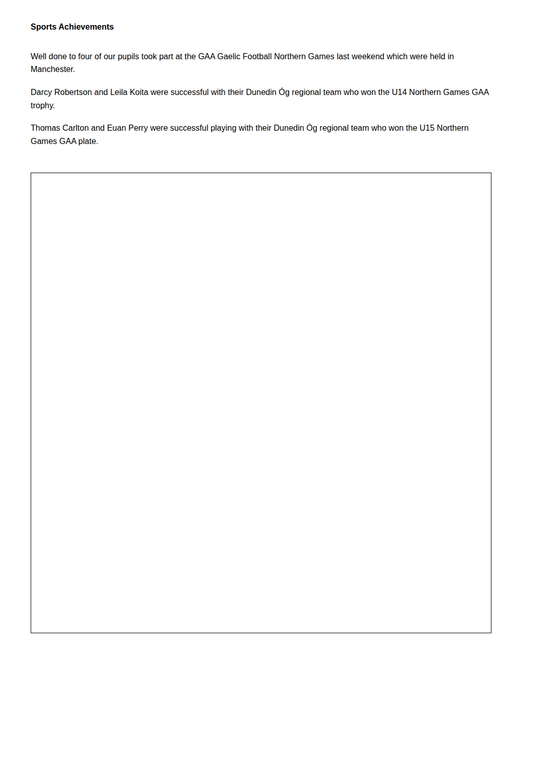Sports Achievements
Well done to four of our pupils took part at the GAA Gaelic Football Northern Games last weekend which were held in Manchester.
Darcy Robertson and Leila Koita were successful with their Dunedin Óg regional team who won the U14 Northern Games GAA trophy.
Thomas Carlton and Euan Perry were successful playing with their Dunedin Óg regional team who won the U15 Northern Games GAA plate.